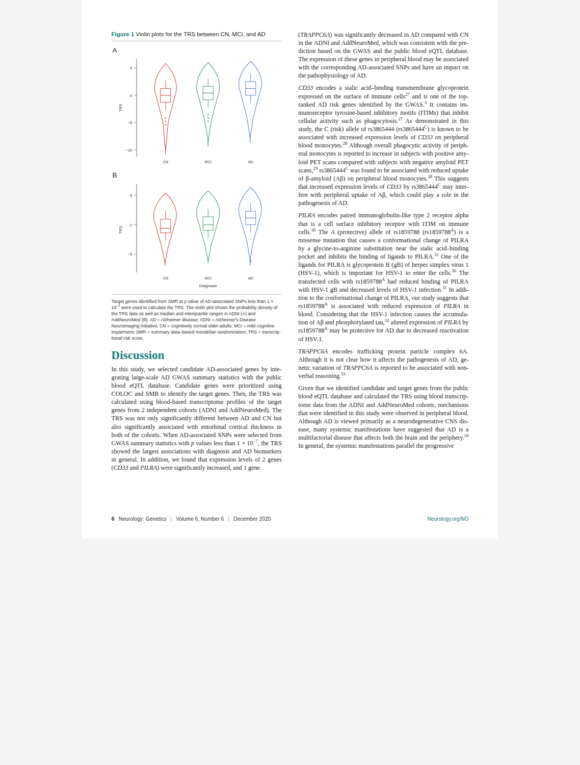Figure 1 Violin plots for the TRS between CN, MCI, and AD
A
5 0 −5 −10 TRS CN MCI AD
B
5 0 −5 TRS CN MCI AD Diagnosis
Target genes identified from SMR at p value of AD-associated SNPs less than 1 × 10−7 were used to calculate the TRS. The violin plot shows the probability density of the TRS data as well as median and interquartile ranges in ADNI (A) and AddNeuroMed (B). AD = Alzheimer disease; ADNI = Alzheimer's Disease Neuroimaging Initiative; CN = cognitively normal older adults; MCI = mild cognitive impairment; SMR = summary data–based mendelian randomization; TRS = transcriptional risk score.
Discussion
In this study, we selected candidate AD-associated genes by integrating large-scale AD GWAS summary statistics with the public blood eQTL database. Candidate genes were prioritized using COLOC and SMR to identify the target genes. Then, the TRS was calculated using blood-based transcriptome profiles of the target genes from 2 independent cohorts (ADNI and AddNeuroMed). The TRS was not only significantly different between AD and CN but also significantly associated with entorhinal cortical thickness in both of the cohorts. When AD-associated SNPs were selected from GWAS summary statistics with p values less than 1 × 10−7, the TRS showed the largest associations with diagnosis and AD biomarkers in general. In addition, we found that expression levels of 2 genes (CD33 and PILRA) were significantly increased, and 1 gene
(TRAPPC6A) was significantly decreased in AD compared with CN in the ADNI and AddNeuroMed, which was consistent with the prediction based on the GWAS and the public blood eQTL database. The expression of these genes in peripheral blood may be associated with the corresponding AD-associated SNPs and have an impact on the pathophysiology of AD.
CD33 encodes a sialic acid–binding transmembrane glycoprotein expressed on the surface of immune cells27 and is one of the top-ranked AD risk genes identified by the GWAS.3 It contains immunoreceptor tyrosine-based inhibitory motifs (ITIMs) that inhibit cellular activity such as phagocytosis.27 As demonstrated in this study, the C (risk) allele of rs3865444 (rs3865444C) is known to be associated with increased expression levels of CD33 on peripheral blood monocytes.28 Although overall phagocytic activity of peripheral monocytes is reported to increase in subjects with positive amyloid PET scans compared with subjects with negative amyloid PET scans,29 rs3865444C was found to be associated with reduced uptake of β-amyloid (Aβ) on peripheral blood monocytes.28 This suggests that increased expression levels of CD33 by rs3865444C may interfere with peripheral uptake of Aβ, which could play a role in the pathogenesis of AD.
PILRA encodes paired immunoglobulin-like type 2 receptor alpha that is a cell surface inhibitory receptor with ITIM on immune cells.30 The A (protective) allele of rs1859788 (rs1859788A) is a missense mutation that causes a conformational change of PILRA by a glycine-to-arginine substitution near the sialic acid–binding pocket and inhibits the binding of ligands to PILRA.31 One of the ligands for PILRA is glycoprotein B (gB) of herpes simplex virus 1 (HSV-1), which is important for HSV-1 to enter the cells.30 The transfected cells with rs1859788A had reduced binding of PILRA with HSV-1 gB and decreased levels of HSV-1 infection.31 In addition to the conformational change of PILRA, our study suggests that rs1859788A is associated with reduced expression of PILRA in blood. Considering that the HSV-1 infection causes the accumulation of Aβ and phosphorylated tau,32 altered expression of PILRA by rs1859788A may be protective for AD due to decreased reactivation of HSV-1.
TRAPPC6A encodes trafficking protein particle complex 6A. Although it is not clear how it affects the pathogenesis of AD, genetic variation of TRAPPC6A is reported to be associated with nonverbal reasoning.33
Given that we identified candidate and target genes from the public blood eQTL database and calculated the TRS using blood transcriptome data from the ADNI and AddNeuroMed cohorts, mechanisms that were identified in this study were observed in peripheral blood. Although AD is viewed primarily as a neurodegenerative CNS disease, many systemic manifestations have suggested that AD is a multifactorial disease that affects both the brain and the periphery.34 In general, the systemic manifestations parallel the progressive
6 Neurology: Genetics | Volume 6, Number 6 | December 2020
Neurology.org/NG